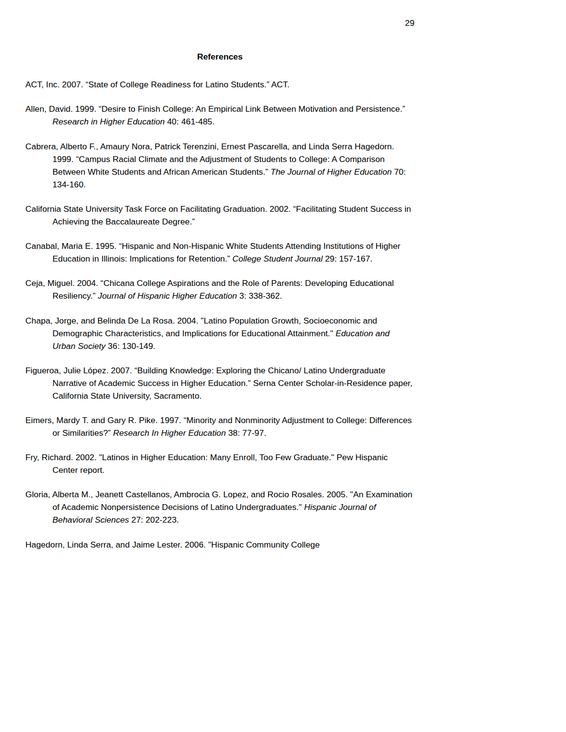29
References
ACT, Inc. 2007. “State of College Readiness for Latino Students.” ACT.
Allen, David. 1999. “Desire to Finish College: An Empirical Link Between Motivation and Persistence.” Research in Higher Education 40: 461-485.
Cabrera, Alberto F., Amaury Nora, Patrick Terenzini, Ernest Pascarella, and Linda Serra Hagedorn. 1999. “Campus Racial Climate and the Adjustment of Students to College: A Comparison Between White Students and African American Students.” The Journal of Higher Education 70: 134-160.
California State University Task Force on Facilitating Graduation. 2002. “Facilitating Student Success in Achieving the Baccalaureate Degree.”
Canabal, Maria E. 1995. “Hispanic and Non-Hispanic White Students Attending Institutions of Higher Education in Illinois: Implications for Retention.” College Student Journal 29: 157-167.
Ceja, Miguel. 2004. “Chicana College Aspirations and the Role of Parents: Developing Educational Resiliency.” Journal of Hispanic Higher Education 3: 338-362.
Chapa, Jorge, and Belinda De La Rosa. 2004. "Latino Population Growth, Socioeconomic and Demographic Characteristics, and Implications for Educational Attainment." Education and Urban Society 36: 130-149.
Figueroa, Julie López. 2007. “Building Knowledge: Exploring the Chicano/ Latino Undergraduate Narrative of Academic Success in Higher Education.” Serna Center Scholar-in-Residence paper, California State University, Sacramento.
Eimers, Mardy T. and Gary R. Pike. 1997. “Minority and Nonminority Adjustment to College: Differences or Similarities?” Research In Higher Education 38: 77-97.
Fry, Richard. 2002. "Latinos in Higher Education: Many Enroll, Too Few Graduate." Pew Hispanic Center report.
Gloria, Alberta M., Jeanett Castellanos, Ambrocia G. Lopez, and Rocio Rosales. 2005. "An Examination of Academic Nonpersistence Decisions of Latino Undergraduates." Hispanic Journal of Behavioral Sciences 27: 202-223.
Hagedorn, Linda Serra, and Jaime Lester. 2006. "Hispanic Community College